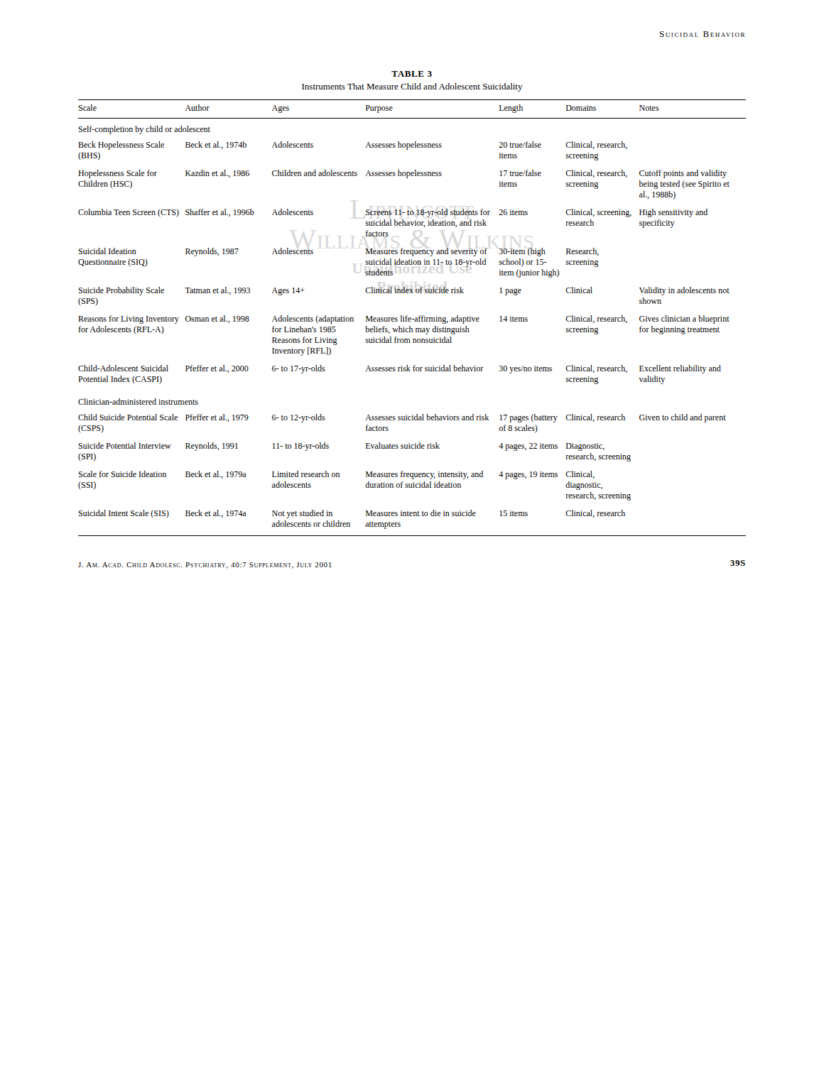Suicidal Behavior
Lippincott
Williams & Wilkins
Unauthorized Use
Prohibited
TABLE 3
Instruments That Measure Child and Adolescent Suicidality
| Scale | Author | Ages | Purpose | Length | Domains | Notes |
| --- | --- | --- | --- | --- | --- | --- |
| Self-completion by child or adolescent |
| Beck Hopelessness Scale (BHS) | Beck et al., 1974b | Adolescents | Assesses hopelessness | 20 true/false items | Clinical, research, screening | |
| Hopelessness Scale for Children (HSC) | Kazdin et al., 1986 | Children and adolescents | Assesses hopelessness | 17 true/false items | Clinical, research, screening | Cutoff points and validity being tested (see Spirito et al., 1988b) |
| Columbia Teen Screen (CTS) | Shaffer et al., 1996b | Adolescents | Screens 11- to 18-yr-old students for suicidal behavior, ideation, and risk factors | 26 items | Clinical, screening, research | High sensitivity and specificity |
| Suicidal Ideation Questionnaire (SIQ) | Reynolds, 1987 | Adolescents | Measures frequency and severity of suicidal ideation in 11- to 18-yr-old students | 30-item (high school) or 15-item (junior high) | Research, screening | |
| Suicide Probability Scale (SPS) | Tatman et al., 1993 | Ages 14+ | Clinical index of suicide risk | 1 page | Clinical | Validity in adolescents not shown |
| Reasons for Living Inventory for Adolescents (RFL-A) | Osman et al., 1998 | Adolescents (adaptation for Linehan's 1985 Reasons for Living Inventory [RFL]) | Measures life-affirming, adaptive beliefs, which may distinguish suicidal from nonsuicidal | 14 items | Clinical, research, screening | Gives clinician a blueprint for beginning treatment |
| Child-Adolescent Suicidal Potential Index (CASPI) | Pfeffer et al., 2000 | 6- to 17-yr-olds | Assesses risk for suicidal behavior | 30 yes/no items | Clinical, research, screening | Excellent reliability and validity |
| Clinician-administered instruments |
| Child Suicide Potential Scale (CSPS) | Pfeffer et al., 1979 | 6- to 12-yr-olds | Assesses suicidal behaviors and risk factors | 17 pages (battery of 8 scales) | Clinical, research | Given to child and parent |
| Suicide Potential Interview (SPI) | Reynolds, 1991 | 11- to 18-yr-olds | Evaluates suicide risk | 4 pages, 22 items | Diagnostic, research, screening | |
| Scale for Suicide Ideation (SSI) | Beck et al., 1979a | Limited research on adolescents | Measures frequency, intensity, and duration of suicidal ideation | 4 pages, 19 items | Clinical, diagnostic, research, screening | |
| Suicidal Intent Scale (SIS) | Beck et al., 1974a | Not yet studied in adolescents or children | Measures intent to die in suicide attempters | 15 items | Clinical, research | |
J. Am. Acad. Child Adolesc. Psychiatry, 40:7 Supplement, July 2001
39S